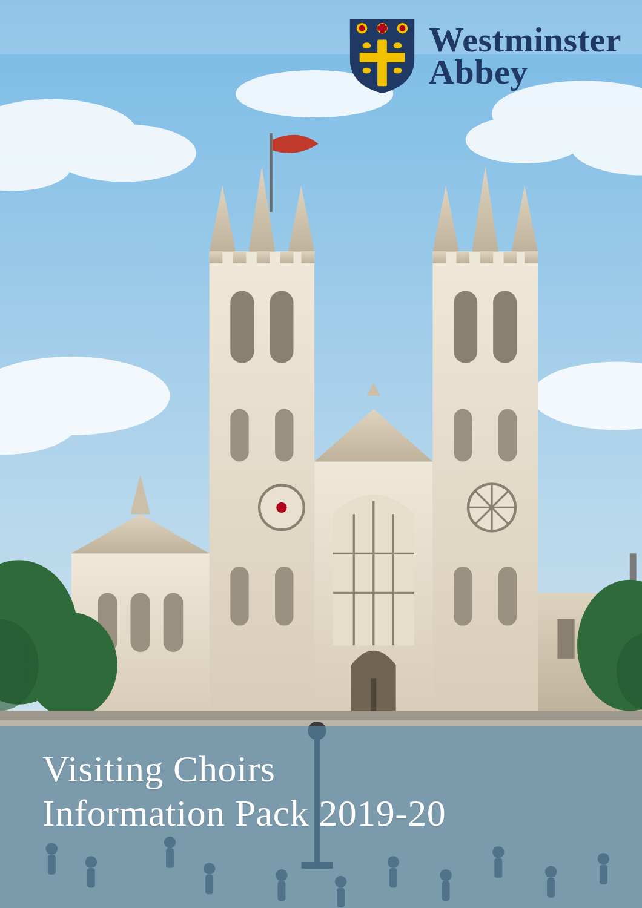Westminster Abbey
Visiting ChoirsInformation Pack 2019-20